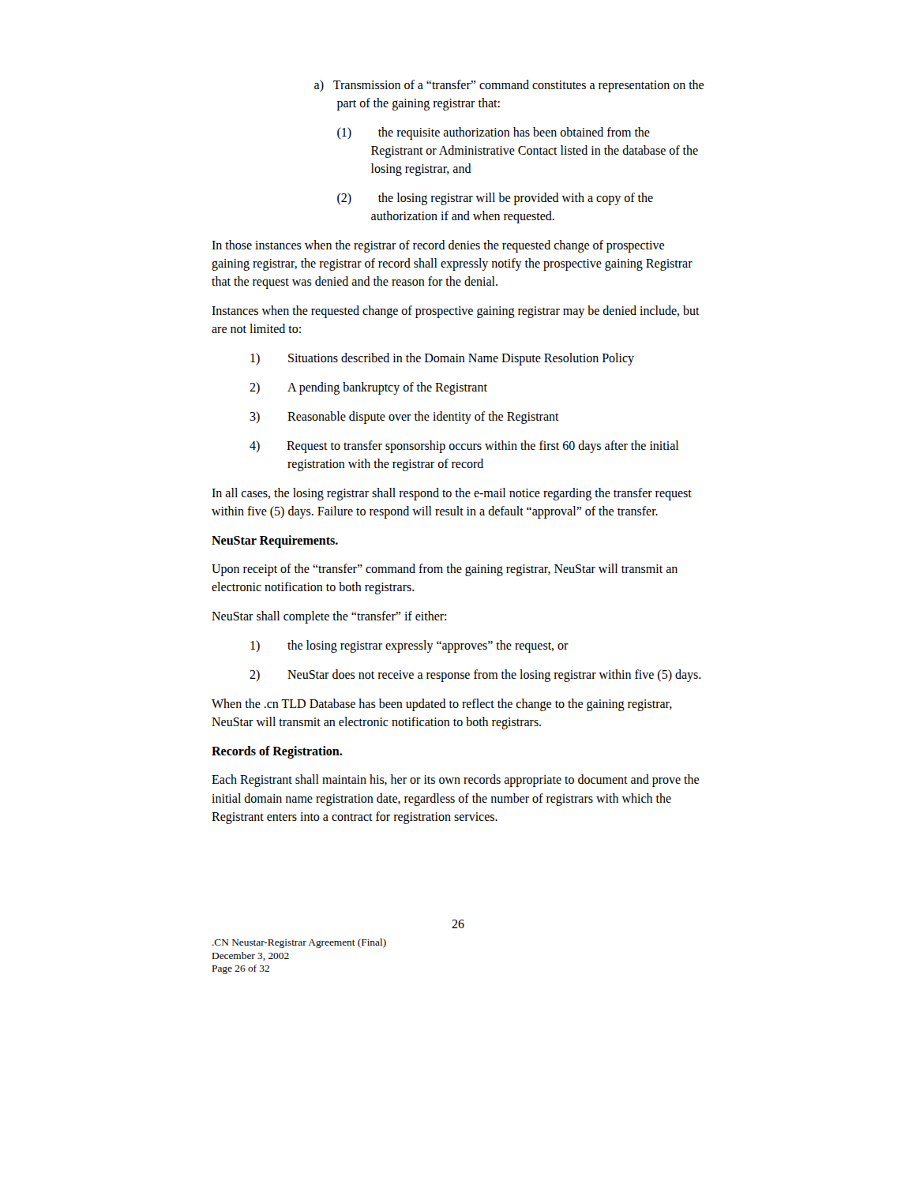a) Transmission of a “transfer” command constitutes a representation on the part of the gaining registrar that:
(1) the requisite authorization has been obtained from the Registrant or Administrative Contact listed in the database of the losing registrar, and
(2) the losing registrar will be provided with a copy of the authorization if and when requested.
In those instances when the registrar of record denies the requested change of prospective gaining registrar, the registrar of record shall expressly notify the prospective gaining Registrar that the request was denied and the reason for the denial.
Instances when the requested change of prospective gaining registrar may be denied include, but are not limited to:
1) Situations described in the Domain Name Dispute Resolution Policy
2) A pending bankruptcy of the Registrant
3) Reasonable dispute over the identity of the Registrant
4) Request to transfer sponsorship occurs within the first 60 days after the initial registration with the registrar of record
In all cases, the losing registrar shall respond to the e-mail notice regarding the transfer request within five (5) days. Failure to respond will result in a default “approval” of the transfer.
NeuStar Requirements.
Upon receipt of the “transfer” command from the gaining registrar, NeuStar will transmit an electronic notification to both registrars.
NeuStar shall complete the “transfer” if either:
1) the losing registrar expressly “approves” the request, or
2) NeuStar does not receive a response from the losing registrar within five (5) days.
When the .cn TLD Database has been updated to reflect the change to the gaining registrar, NeuStar will transmit an electronic notification to both registrars.
Records of Registration.
Each Registrant shall maintain his, her or its own records appropriate to document and prove the initial domain name registration date, regardless of the number of registrars with which the Registrant enters into a contract for registration services.
26
.CN Neustar-Registrar Agreement (Final)
December 3, 2002
Page 26 of 32